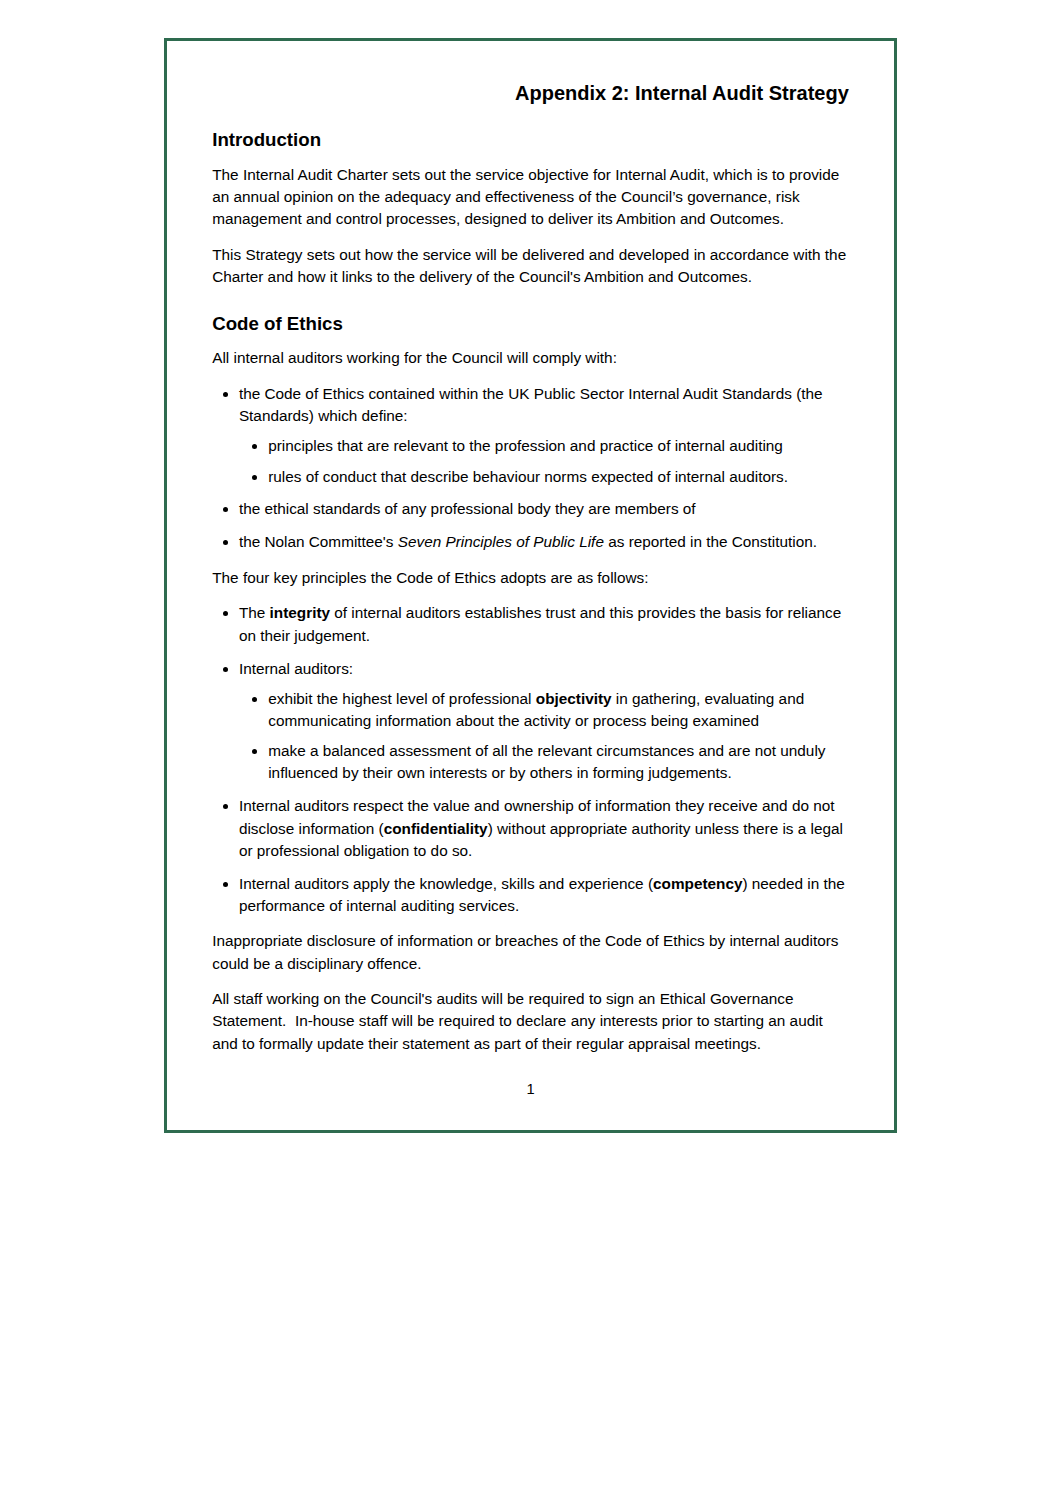Appendix 2: Internal Audit Strategy
Introduction
The Internal Audit Charter sets out the service objective for Internal Audit, which is to provide an annual opinion on the adequacy and effectiveness of the Council’s governance, risk management and control processes, designed to deliver its Ambition and Outcomes.
This Strategy sets out how the service will be delivered and developed in accordance with the Charter and how it links to the delivery of the Council's Ambition and Outcomes.
Code of Ethics
All internal auditors working for the Council will comply with:
the Code of Ethics contained within the UK Public Sector Internal Audit Standards (the Standards) which define:
principles that are relevant to the profession and practice of internal auditing
rules of conduct that describe behaviour norms expected of internal auditors.
the ethical standards of any professional body they are members of
the Nolan Committee's Seven Principles of Public Life as reported in the Constitution.
The four key principles the Code of Ethics adopts are as follows:
The integrity of internal auditors establishes trust and this provides the basis for reliance on their judgement.
Internal auditors:
exhibit the highest level of professional objectivity in gathering, evaluating and communicating information about the activity or process being examined
make a balanced assessment of all the relevant circumstances and are not unduly influenced by their own interests or by others in forming judgements.
Internal auditors respect the value and ownership of information they receive and do not disclose information (confidentiality) without appropriate authority unless there is a legal or professional obligation to do so.
Internal auditors apply the knowledge, skills and experience (competency) needed in the performance of internal auditing services.
Inappropriate disclosure of information or breaches of the Code of Ethics by internal auditors could be a disciplinary offence.
All staff working on the Council's audits will be required to sign an Ethical Governance Statement. In-house staff will be required to declare any interests prior to starting an audit and to formally update their statement as part of their regular appraisal meetings.
1